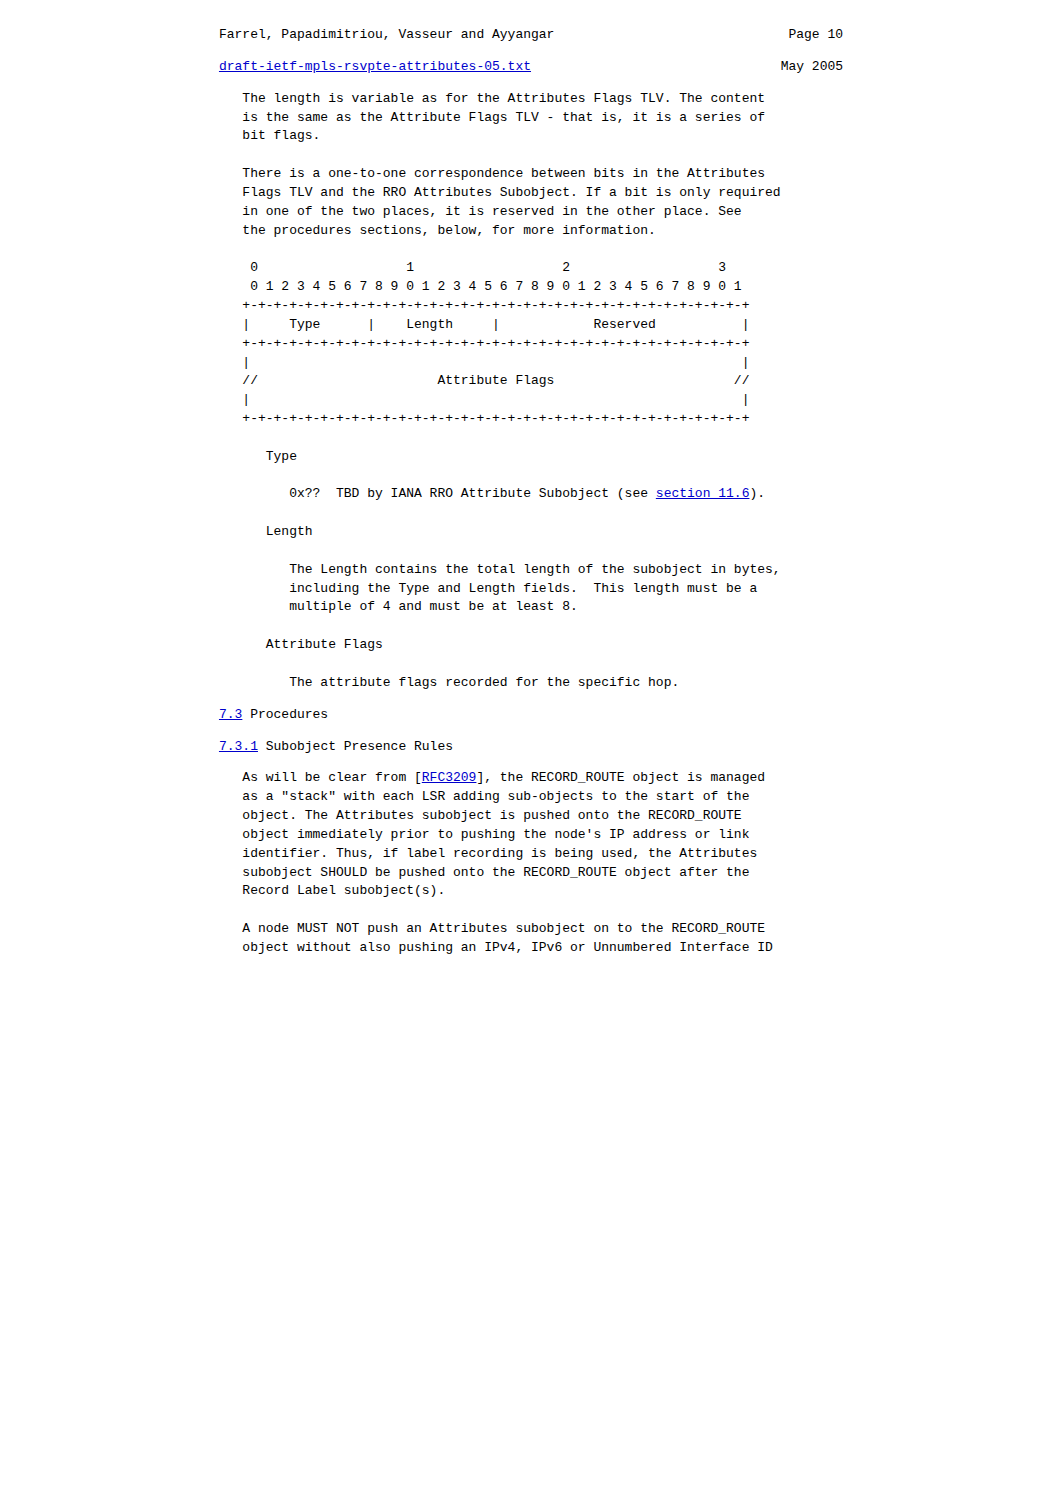Farrel, Papadimitriou, Vasseur and Ayyangar Page 10
draft-ietf-mpls-rsvpte-attributes-05.txt May 2005
   The length is variable as for the Attributes Flags TLV. The content
   is the same as the Attribute Flags TLV - that is, it is a series of
   bit flags.

   There is a one-to-one correspondence between bits in the Attributes
   Flags TLV and the RRO Attributes Subobject. If a bit is only required
   in one of the two places, it is reserved in the other place. See
   the procedures sections, below, for more information.

    0                   1                   2                   3
    0 1 2 3 4 5 6 7 8 9 0 1 2 3 4 5 6 7 8 9 0 1 2 3 4 5 6 7 8 9 0 1
   +-+-+-+-+-+-+-+-+-+-+-+-+-+-+-+-+-+-+-+-+-+-+-+-+-+-+-+-+-+-+-+-+
   |     Type      |    Length     |            Reserved           |
   +-+-+-+-+-+-+-+-+-+-+-+-+-+-+-+-+-+-+-+-+-+-+-+-+-+-+-+-+-+-+-+-+
   |                                                               |
   //                       Attribute Flags                       //
   |                                                               |
   +-+-+-+-+-+-+-+-+-+-+-+-+-+-+-+-+-+-+-+-+-+-+-+-+-+-+-+-+-+-+-+-+

      Type

         0x??  TBD by IANA RRO Attribute Subobject (see section 11.6).

      Length

         The Length contains the total length of the subobject in bytes,
         including the Type and Length fields.  This length must be a
         multiple of 4 and must be at least 8.

      Attribute Flags

         The attribute flags recorded for the specific hop.
7.3 Procedures
7.3.1 Subobject Presence Rules
   As will be clear from [RFC3209], the RECORD_ROUTE object is managed
   as a "stack" with each LSR adding sub-objects to the start of the
   object. The Attributes subobject is pushed onto the RECORD_ROUTE
   object immediately prior to pushing the node's IP address or link
   identifier. Thus, if label recording is being used, the Attributes
   subobject SHOULD be pushed onto the RECORD_ROUTE object after the
   Record Label subobject(s).

   A node MUST NOT push an Attributes subobject on to the RECORD_ROUTE
   object without also pushing an IPv4, IPv6 or Unnumbered Interface ID